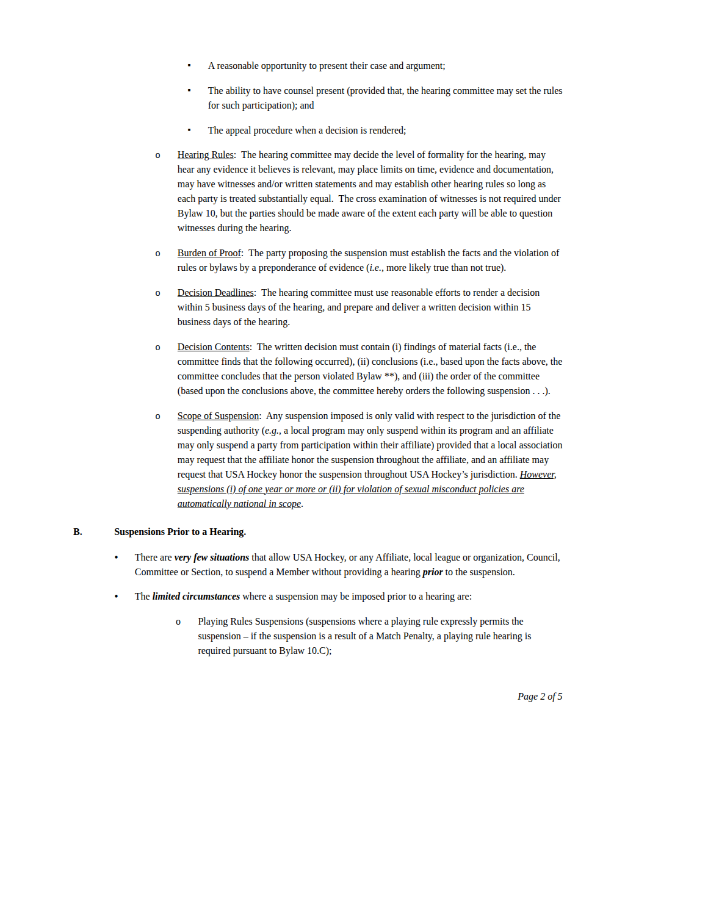A reasonable opportunity to present their case and argument;
The ability to have counsel present (provided that, the hearing committee may set the rules for such participation); and
The appeal procedure when a decision is rendered;
Hearing Rules: The hearing committee may decide the level of formality for the hearing, may hear any evidence it believes is relevant, may place limits on time, evidence and documentation, may have witnesses and/or written statements and may establish other hearing rules so long as each party is treated substantially equal. The cross examination of witnesses is not required under Bylaw 10, but the parties should be made aware of the extent each party will be able to question witnesses during the hearing.
Burden of Proof: The party proposing the suspension must establish the facts and the violation of rules or bylaws by a preponderance of evidence (i.e., more likely true than not true).
Decision Deadlines: The hearing committee must use reasonable efforts to render a decision within 5 business days of the hearing, and prepare and deliver a written decision within 15 business days of the hearing.
Decision Contents: The written decision must contain (i) findings of material facts (i.e., the committee finds that the following occurred), (ii) conclusions (i.e., based upon the facts above, the committee concludes that the person violated Bylaw **), and (iii) the order of the committee (based upon the conclusions above, the committee hereby orders the following suspension . . .).
Scope of Suspension: Any suspension imposed is only valid with respect to the jurisdiction of the suspending authority (e.g., a local program may only suspend within its program and an affiliate may only suspend a party from participation within their affiliate) provided that a local association may request that the affiliate honor the suspension throughout the affiliate, and an affiliate may request that USA Hockey honor the suspension throughout USA Hockey’s jurisdiction. However, suspensions (i) of one year or more or (ii) for violation of sexual misconduct policies are automatically national in scope.
B. Suspensions Prior to a Hearing.
There are very few situations that allow USA Hockey, or any Affiliate, local league or organization, Council, Committee or Section, to suspend a Member without providing a hearing prior to the suspension.
The limited circumstances where a suspension may be imposed prior to a hearing are:
Playing Rules Suspensions (suspensions where a playing rule expressly permits the suspension – if the suspension is a result of a Match Penalty, a playing rule hearing is required pursuant to Bylaw 10.C);
Page 2 of 5